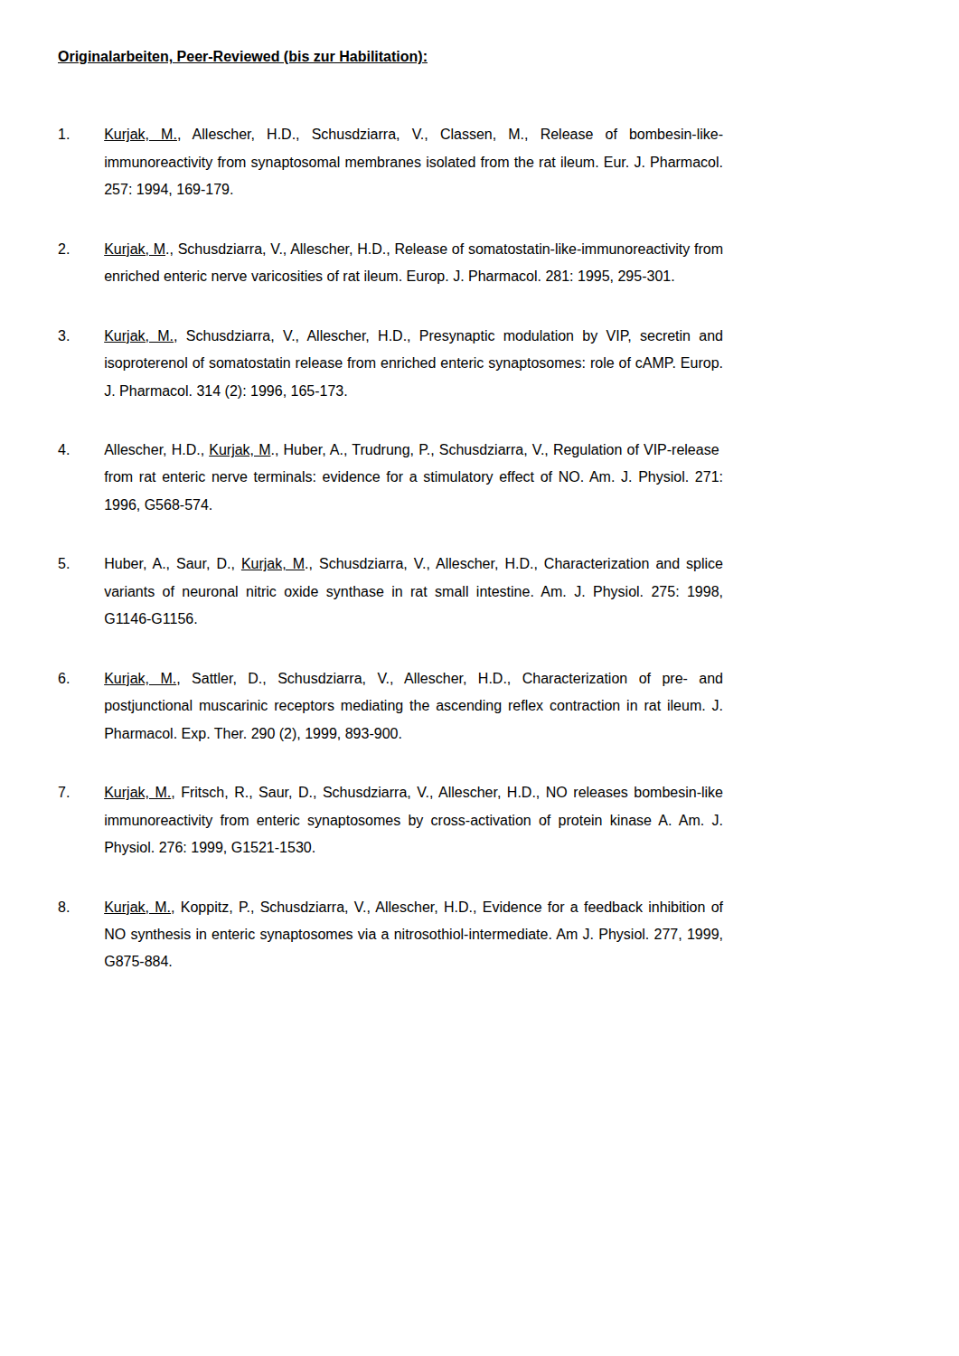Originalarbeiten, Peer-Reviewed (bis zur Habilitation):
1. Kurjak, M., Allescher, H.D., Schusdziarra, V., Classen, M., Release of bombesin-like-immunoreactivity from synaptosomal membranes isolated from the rat ileum. Eur. J. Pharmacol. 257: 1994, 169-179.
2. Kurjak, M., Schusdziarra, V., Allescher, H.D., Release of somatostatin-like-immunoreactivity from enriched enteric nerve varicosities of rat ileum. Europ. J. Pharmacol. 281: 1995, 295-301.
3. Kurjak, M., Schusdziarra, V., Allescher, H.D., Presynaptic modulation by VIP, secretin and isoproterenol of somatostatin release from enriched enteric synaptosomes: role of cAMP. Europ. J. Pharmacol. 314 (2): 1996, 165-173.
4. Allescher, H.D., Kurjak, M., Huber, A., Trudrung, P., Schusdziarra, V., Regulation of VIP-release from rat enteric nerve terminals: evidence for a stimulatory effect of NO. Am. J. Physiol. 271: 1996, G568-574.
5. Huber, A., Saur, D., Kurjak, M., Schusdziarra, V., Allescher, H.D., Characterization and splice variants of neuronal nitric oxide synthase in rat small intestine. Am. J. Physiol. 275: 1998, G1146-G1156.
6. Kurjak, M., Sattler, D., Schusdziarra, V., Allescher, H.D., Characterization of pre- and postjunctional muscarinic receptors mediating the ascending reflex contraction in rat ileum. J. Pharmacol. Exp. Ther. 290 (2), 1999, 893-900.
7. Kurjak, M., Fritsch, R., Saur, D., Schusdziarra, V., Allescher, H.D., NO releases bombesin-like immunoreactivity from enteric synaptosomes by cross-activation of protein kinase A. Am. J. Physiol. 276: 1999, G1521-1530.
8. Kurjak, M., Koppitz, P., Schusdziarra, V., Allescher, H.D., Evidence for a feedback inhibition of NO synthesis in enteric synaptosomes via a nitrosothiol-intermediate. Am J. Physiol. 277, 1999, G875-884.